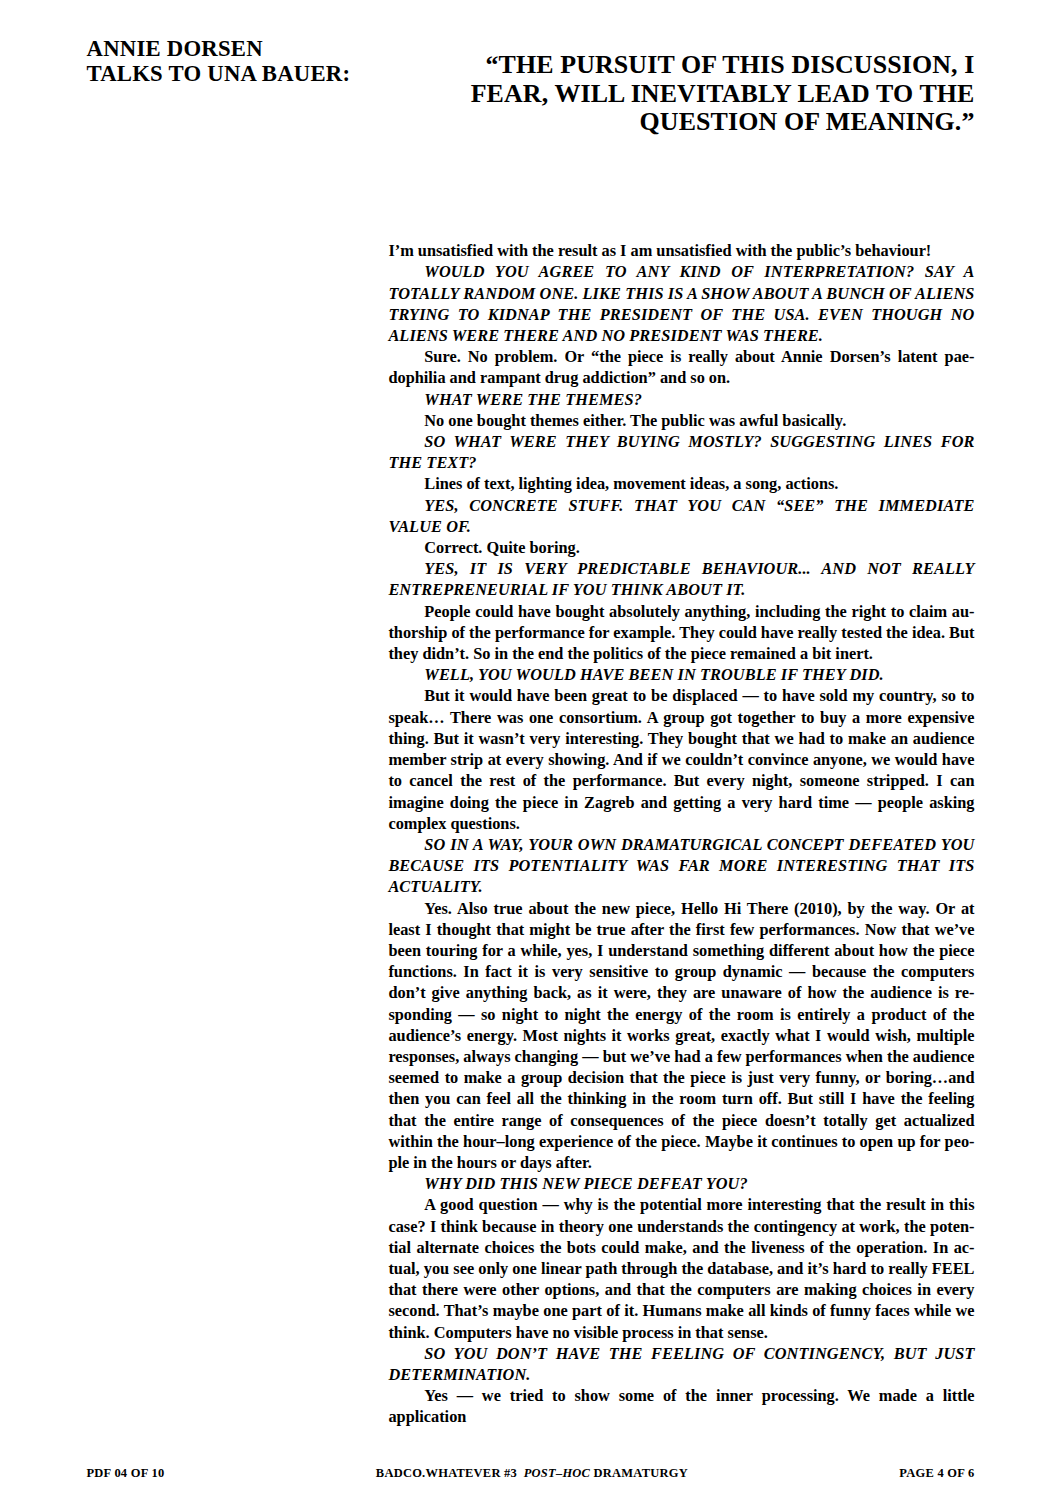Annie Dorsen
talks to Una Bauer:
“The pursuit of this discussion, I fear, will inevitably lead to the question of meaning.”
I’m unsatisfied with the result as I am unsatisfied with the public’s behaviour!
Would you agree to any kind of interpretation? Say a totally random one. Like this is a show about a bunch of aliens trying to kidnap the president of the USA. Even though no aliens were there and no president was there.
Sure. No problem. Or “the piece is really about Annie Dorsen’s latent paedophilia and rampant drug addiction” and so on.
What were the themes?
No one bought themes either. The public was awful basically.
So what were they buying mostly? Suggesting lines for the text?
Lines of text, lighting idea, movement ideas, a song, actions.
Yes, concrete stuff. That you can “see” the immediate value of.
Correct. Quite boring.
Yes, it is very predictable behaviour... and not really entrepreneurial if you think about it.
People could have bought absolutely anything, including the right to claim authorship of the performance for example. They could have really tested the idea. But they didn’t. So in the end the politics of the piece remained a bit inert.
Well, you would have been in trouble if they did.
But it would have been great to be displaced — to have sold my country, so to speak… There was one consortium. A group got together to buy a more expensive thing. But it wasn’t very interesting. They bought that we had to make an audience member strip at every showing. And if we couldn’t convince anyone, we would have to cancel the rest of the performance. But every night, someone stripped. I can imagine doing the piece in Zagreb and getting a very hard time — people asking complex questions.
So in a way, your own dramaturgical concept defeated you because its potentiality was far more interesting that its actuality.
Yes. Also true about the new piece, Hello Hi There (2010), by the way. Or at least I thought that might be true after the first few performances. Now that we’ve been touring for a while, yes, I understand something different about how the piece functions. In fact it is very sensitive to group dynamic — because the computers don’t give anything back, as it were, they are unaware of how the audience is responding — so night to night the energy of the room is entirely a product of the audience’s energy. Most nights it works great, exactly what I would wish, multiple responses, always changing — but we’ve had a few performances when the audience seemed to make a group decision that the piece is just very funny, or boring…and then you can feel all the thinking in the room turn off. But still I have the feeling that the entire range of consequences of the piece doesn’t totally get actualized within the hour–long experience of the piece. Maybe it continues to open up for people in the hours or days after.
Why did this new piece defeat you?
A good question — why is the potential more interesting that the result in this case? I think because in theory one understands the contingency at work, the potential alternate choices the bots could make, and the liveness of the operation. In actual, you see only one linear path through the database, and it’s hard to really FEEL that there were other options, and that the computers are making choices in every second. That’s maybe one part of it. Humans make all kinds of funny faces while we think. Computers have no visible process in that sense.
So you don’t have the feeling of contingency, but just determination.
Yes — we tried to show some of the inner processing. We made a little application
PDF 04 of 10
BADco.whatever #3 Post–hoc Dramaturgy
Page 4 of 6